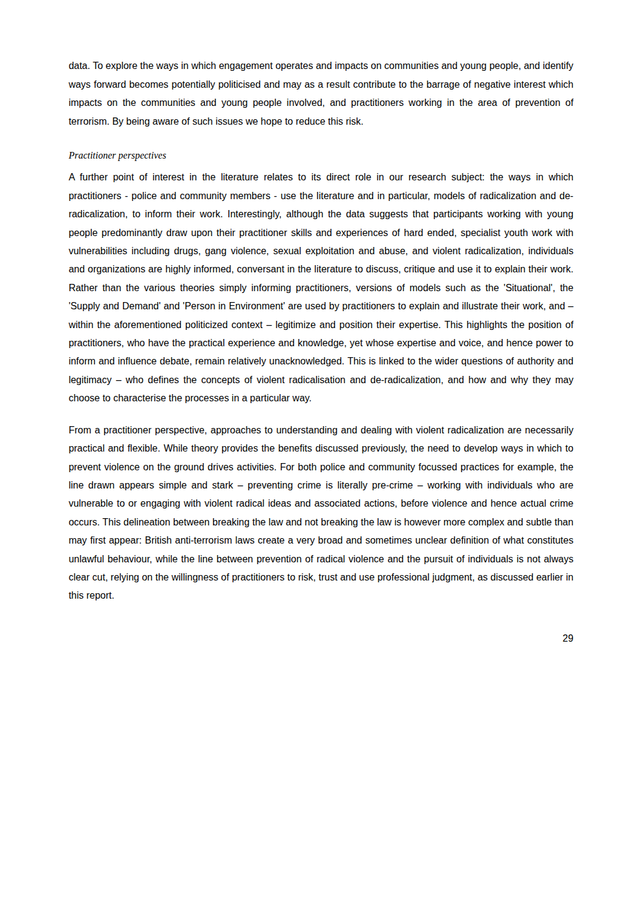data. To explore the ways in which engagement operates and impacts on communities and young people, and identify ways forward becomes potentially politicised and may as a result contribute to the barrage of negative interest which impacts on the communities and young people involved, and practitioners working in the area of prevention of terrorism. By being aware of such issues we hope to reduce this risk.
Practitioner perspectives
A further point of interest in the literature relates to its direct role in our research subject: the ways in which practitioners - police and community members - use the literature and in particular, models of radicalization and de-radicalization, to inform their work. Interestingly, although the data suggests that participants working with young people predominantly draw upon their practitioner skills and experiences of hard ended, specialist youth work with vulnerabilities including drugs, gang violence, sexual exploitation and abuse, and violent radicalization, individuals and organizations are highly informed, conversant in the literature to discuss, critique and use it to explain their work. Rather than the various theories simply informing practitioners, versions of models such as the 'Situational', the 'Supply and Demand' and 'Person in Environment' are used by practitioners to explain and illustrate their work, and – within the aforementioned politicized context – legitimize and position their expertise. This highlights the position of practitioners, who have the practical experience and knowledge, yet whose expertise and voice, and hence power to inform and influence debate, remain relatively unacknowledged. This is linked to the wider questions of authority and legitimacy – who defines the concepts of violent radicalisation and de-radicalization, and how and why they may choose to characterise the processes in a particular way.
From a practitioner perspective, approaches to understanding and dealing with violent radicalization are necessarily practical and flexible. While theory provides the benefits discussed previously, the need to develop ways in which to prevent violence on the ground drives activities. For both police and community focussed practices for example, the line drawn appears simple and stark – preventing crime is literally pre-crime – working with individuals who are vulnerable to or engaging with violent radical ideas and associated actions, before violence and hence actual crime occurs. This delineation between breaking the law and not breaking the law is however more complex and subtle than may first appear: British anti-terrorism laws create a very broad and sometimes unclear definition of what constitutes unlawful behaviour, while the line between prevention of radical violence and the pursuit of individuals is not always clear cut, relying on the willingness of practitioners to risk, trust and use professional judgment, as discussed earlier in this report.
29